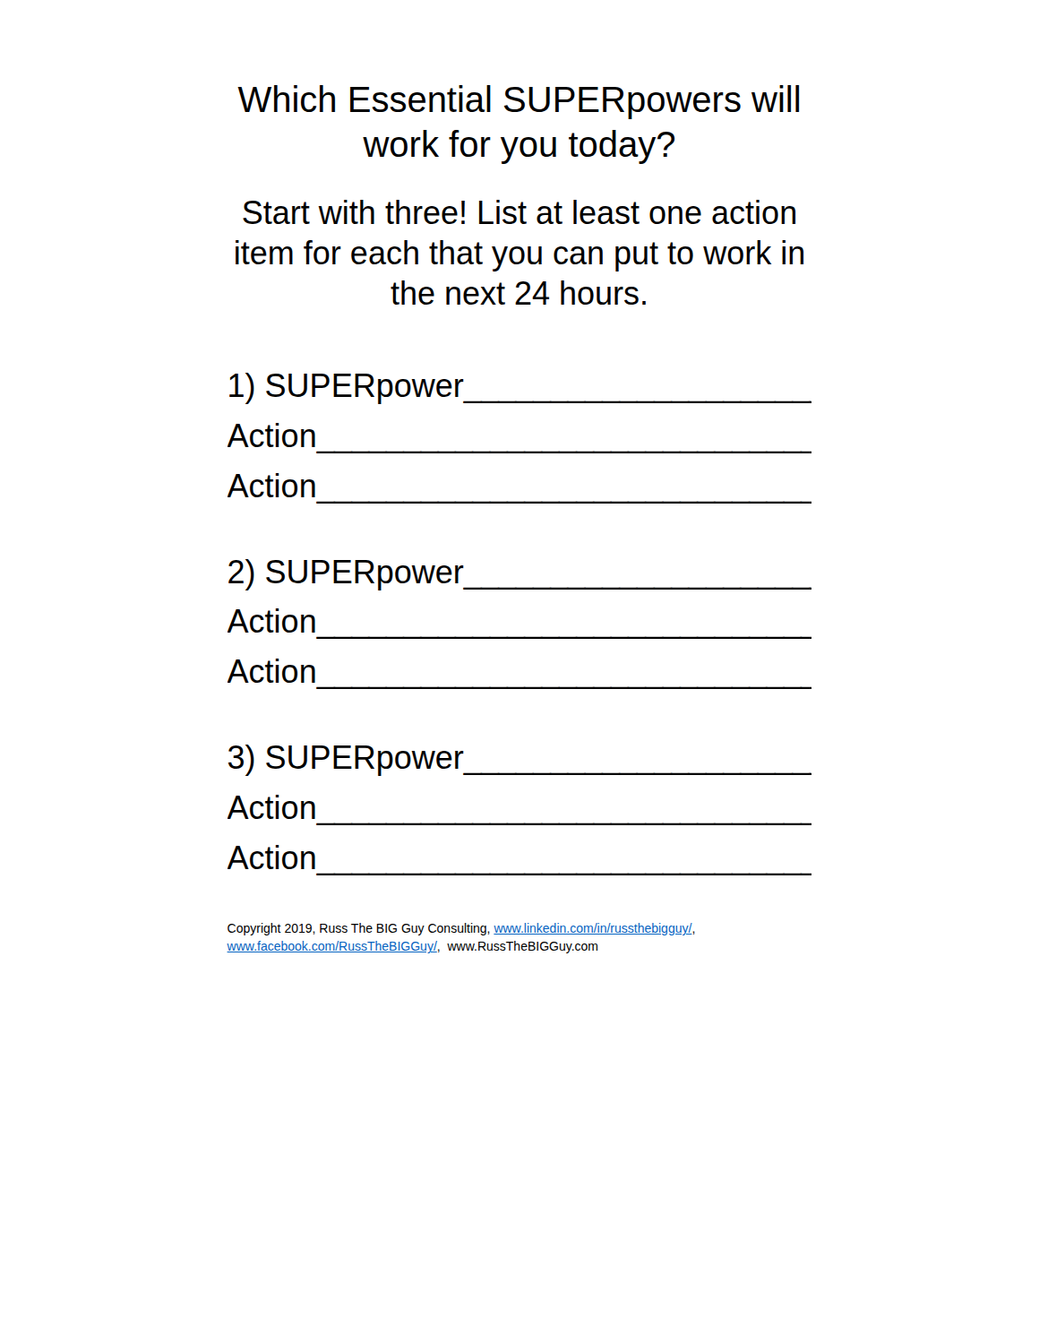Which Essential SUPERpowers will work for you today?
Start with three! List at least one action item for each that you can put to work in the next 24 hours.
1) SUPERpower_______________________________
Action_____________________________________
Action_____________________________________
2) SUPERpower_______________________________
Action_____________________________________
Action_____________________________________
3) SUPERpower_______________________________
Action_____________________________________
Action_____________________________________
Copyright 2019, Russ The BIG Guy Consulting, www.linkedin.com/in/russthebigguy/,
www.facebook.com/RussTheBIGGuy/, www.RussTheBIGGuy.com